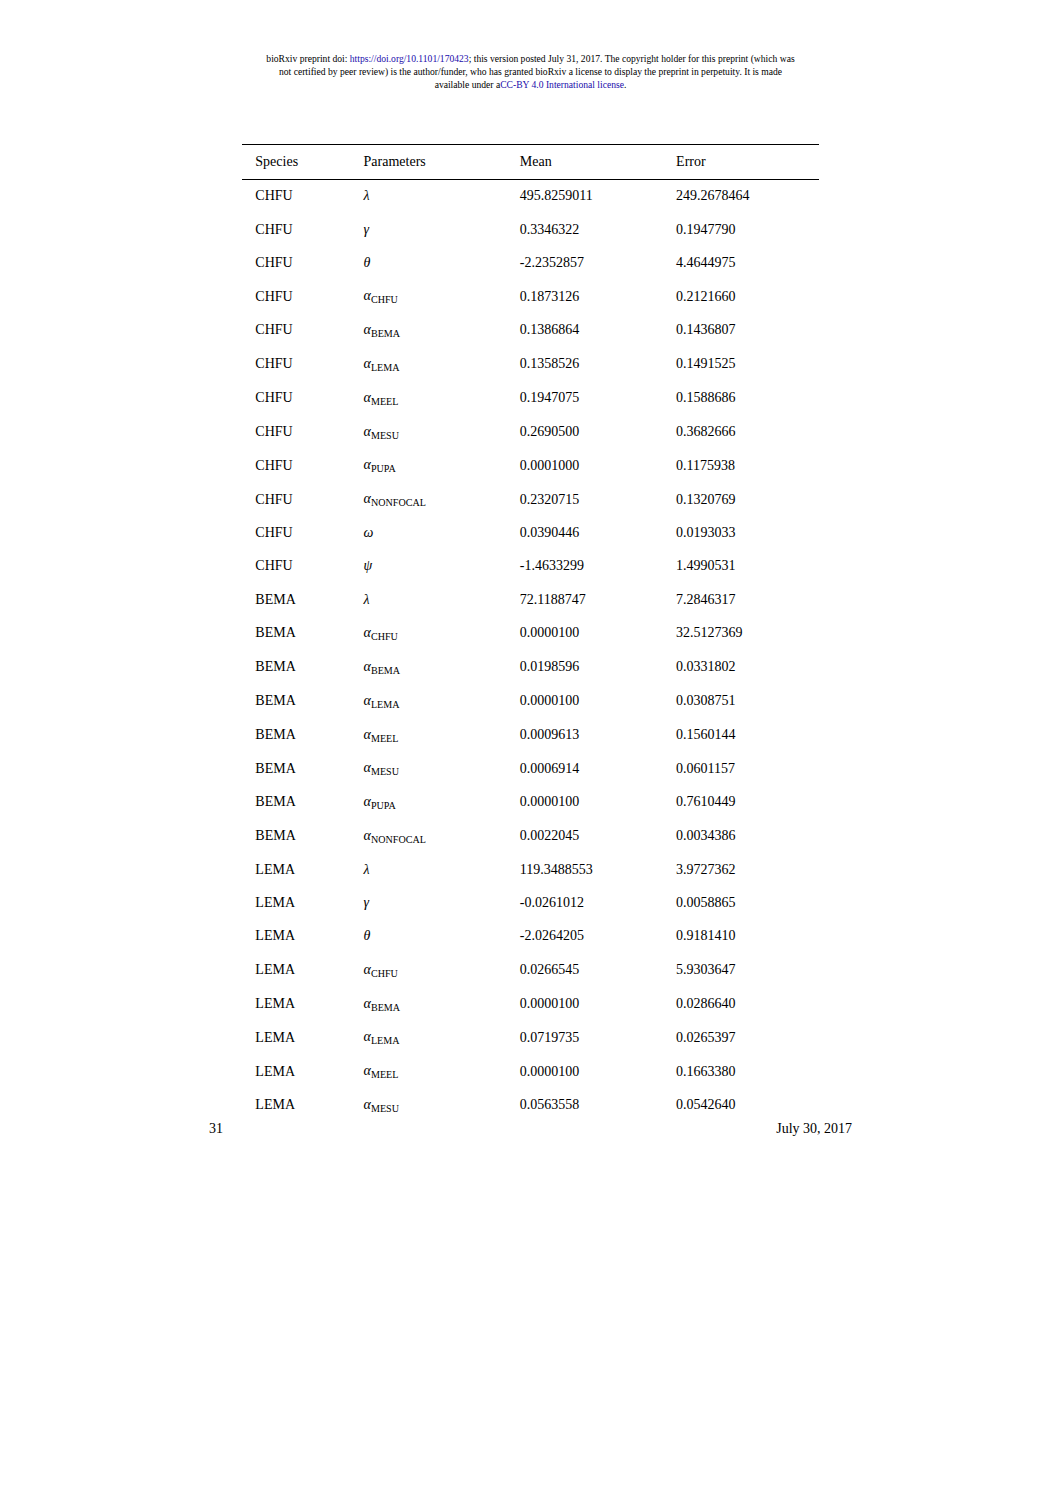bioRxiv preprint doi: https://doi.org/10.1101/170423; this version posted July 31, 2017. The copyright holder for this preprint (which was not certified by peer review) is the author/funder, who has granted bioRxiv a license to display the preprint in perpetuity. It is made available under aCC-BY 4.0 International license.
| Species | Parameters | Mean | Error |
| --- | --- | --- | --- |
| CHFU | λ | 495.8259011 | 249.2678464 |
| CHFU | γ | 0.3346322 | 0.1947790 |
| CHFU | θ | -2.2352857 | 4.4644975 |
| CHFU | α CHFU | 0.1873126 | 0.2121660 |
| CHFU | α BEMA | 0.1386864 | 0.1436807 |
| CHFU | α LEMA | 0.1358526 | 0.1491525 |
| CHFU | α MEEL | 0.1947075 | 0.1588686 |
| CHFU | α MESU | 0.2690500 | 0.3682666 |
| CHFU | α PUPA | 0.0001000 | 0.1175938 |
| CHFU | α NONFOCAL | 0.2320715 | 0.1320769 |
| CHFU | ω | 0.0390446 | 0.0193033 |
| CHFU | ψ | -1.4633299 | 1.4990531 |
| BEMA | λ | 72.1188747 | 7.2846317 |
| BEMA | α CHFU | 0.0000100 | 32.5127369 |
| BEMA | α BEMA | 0.0198596 | 0.0331802 |
| BEMA | α LEMA | 0.0000100 | 0.0308751 |
| BEMA | α MEEL | 0.0009613 | 0.1560144 |
| BEMA | α MESU | 0.0006914 | 0.0601157 |
| BEMA | α PUPA | 0.0000100 | 0.7610449 |
| BEMA | α NONFOCAL | 0.0022045 | 0.0034386 |
| LEMA | λ | 119.3488553 | 3.9727362 |
| LEMA | γ | -0.0261012 | 0.0058865 |
| LEMA | θ | -2.0264205 | 0.9181410 |
| LEMA | α CHFU | 0.0266545 | 5.9303647 |
| LEMA | α BEMA | 0.0000100 | 0.0286640 |
| LEMA | α LEMA | 0.0719735 | 0.0265397 |
| LEMA | α MEEL | 0.0000100 | 0.1663380 |
| LEMA | α MESU | 0.0563558 | 0.0542640 |
31 July 30, 2017